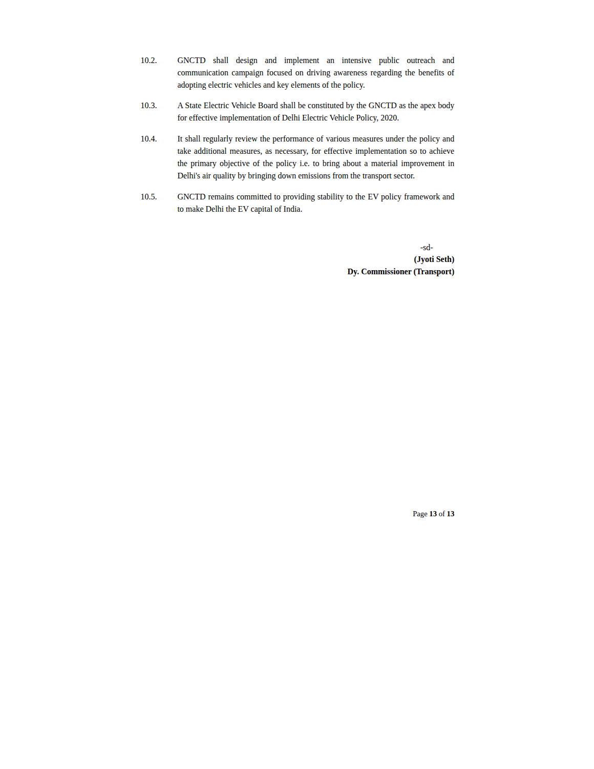10.2.
GNCTD shall design and implement an intensive public outreach and communication campaign focused on driving awareness regarding the benefits of adopting electric vehicles and key elements of the policy.
10.3.
A State Electric Vehicle Board shall be constituted by the GNCTD as the apex body for effective implementation of Delhi Electric Vehicle Policy, 2020.
10.4.
It shall regularly review the performance of various measures under the policy and take additional measures, as necessary, for effective implementation so to achieve the primary objective of the policy i.e. to bring about a material improvement in Delhi's air quality by bringing down emissions from the transport sector.
10.5.
GNCTD remains committed to providing stability to the EV policy framework and to make Delhi the EV capital of India.
-sd-
(Jyoti Seth)
Dy. Commissioner (Transport)
Page 13 of 13